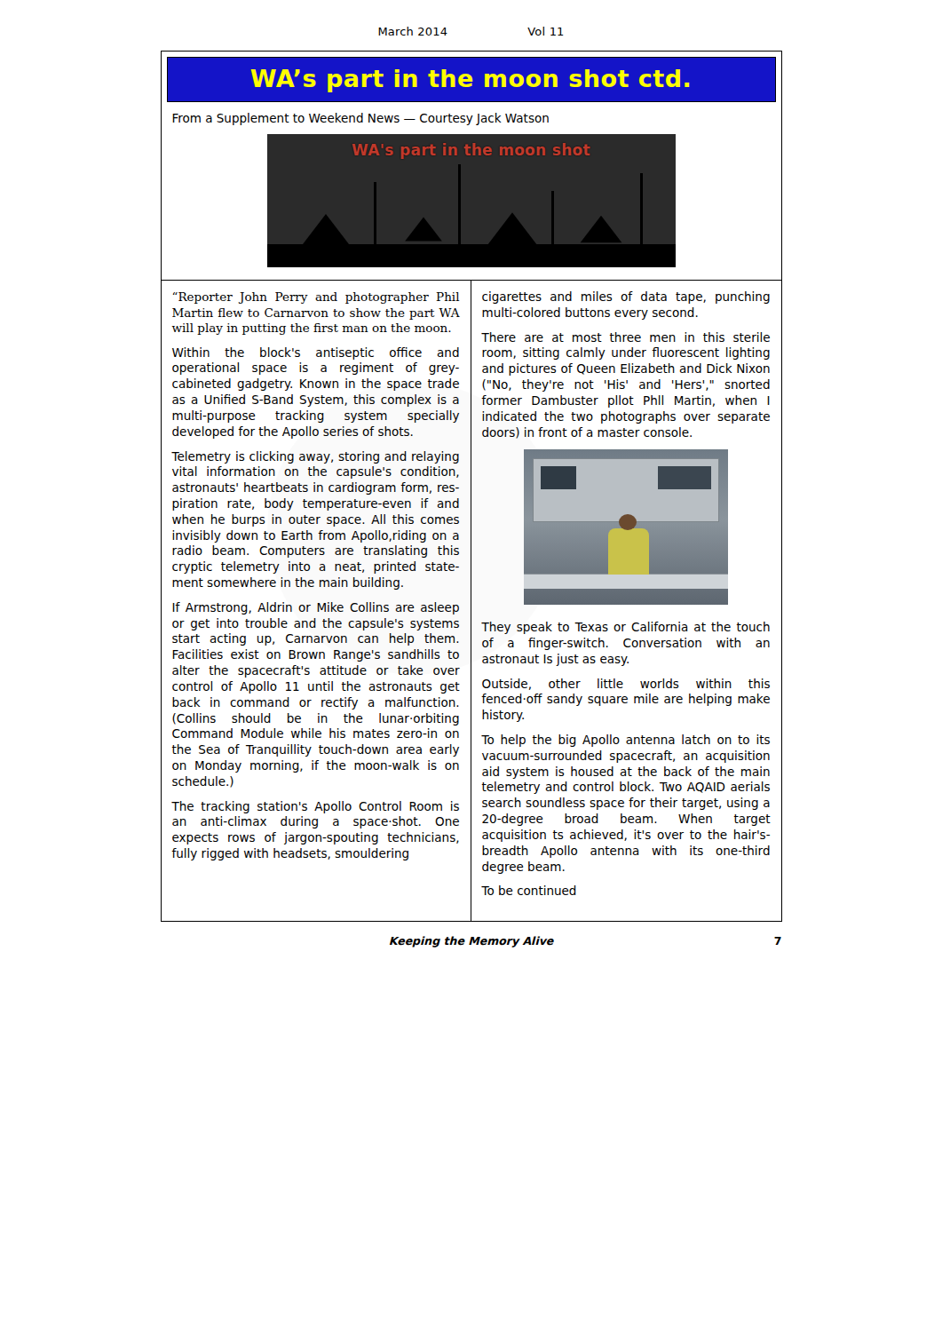March 2014 Vol 11
WA’s part in the moon shot ctd.
From a Supplement to Weekend News — Courtesy Jack Watson
WA's part in the moon shot
“Reporter John Perry and photographer Phil Martin flew to Carnarvon to show the part WA will play in putting the first man on the moon.
Within the block's antiseptic office and operational space is a regiment of grey-cabineted gadgetry. Known in the space trade as a Unified S-Band System, this complex is a multi-purpose tracking system specially developed for the Apollo series of shots.
Telemetry is clicking away, storing and relaying vital information on the capsule's condition, astronauts' heartbeats in cardiogram form, res-piration rate, body temperature-even if and when he burps in outer space. All this comes invisibly down to Earth from Apollo,riding on a radio beam. Computers are translating this cryptic telemetry into a neat, printed state-ment somewhere in the main building.
If Armstrong, Aldrin or Mike Collins are asleep or get into trouble and the capsule's systems start acting up, Carnarvon can help them. Facilities exist on Brown Range's sandhills to alter the spacecraft's attitude or take over control of Apollo 11 until the astronauts get back in command or rectify a malfunction. (Collins should be in the lunar·orbiting Command Module while his mates zero-in on the Sea of Tranquillity touch-down area early on Monday morning, if the moon-walk is on schedule.)
The tracking station's Apollo Control Room is an anti-climax during a space·shot. One expects rows of jargon-spouting technicians, fully rigged with headsets, smouldering
cigarettes and miles of data tape, punching multi-colored buttons every second.
There are at most three men in this sterile room, sitting calmly under fluorescent lighting and pictures of Queen Elizabeth and Dick Nixon ("No, they're not 'His' and 'Hers'," snorted former Dambuster pllot Phll Martin, when I indicated the two photographs over separate doors) in front of a master console.
They speak to Texas or California at the touch of a finger-switch. Conversation with an astronaut Is just as easy.
Outside, other little worlds within this fenced·off sandy square mile are helping make history.
To help the big Apollo antenna latch on to its vacuum-surrounded spacecraft, an acquisition aid system is housed at the back of the main telemetry and control block. Two AQAID aerials search soundless space for their target, using a 20-degree broad beam. When target acquisition ts achieved, it's over to the hair's-breadth Apollo antenna with its one-third degree beam.
To be continued
Keeping the Memory Alive 7